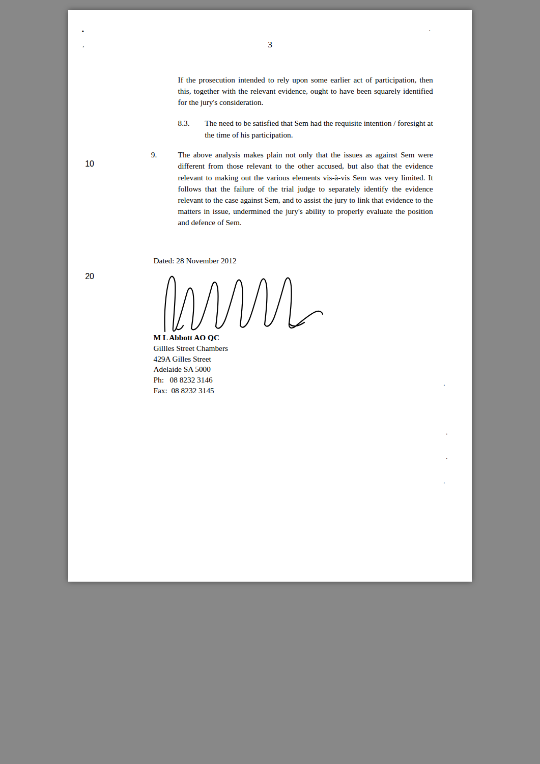•
,
.
3
10
20
If the prosecution intended to rely upon some earlier act of participation, then this, together with the relevant evidence, ought to have been squarely identified for the jury's consideration.
8.3.
The need to be satisfied that Sem had the requisite intention / foresight at the time of his participation.
9.
The above analysis makes plain not only that the issues as against Sem were different from those relevant to the other accused, but also that the evidence relevant to making out the various elements vis-à-vis Sem was very limited. It follows that the failure of the trial judge to separately identify the evidence relevant to the case against Sem, and to assist the jury to link that evidence to the matters in issue, undermined the jury's ability to properly evaluate the position and defence of Sem.
Dated: 28 November 2012
M L Abbott AO QC
Gillles Street Chambers
429A Gilles Street
Adelaide SA 5000
Ph: 08 8232 3146
Fax: 08 8232 3145
.
.
.
.